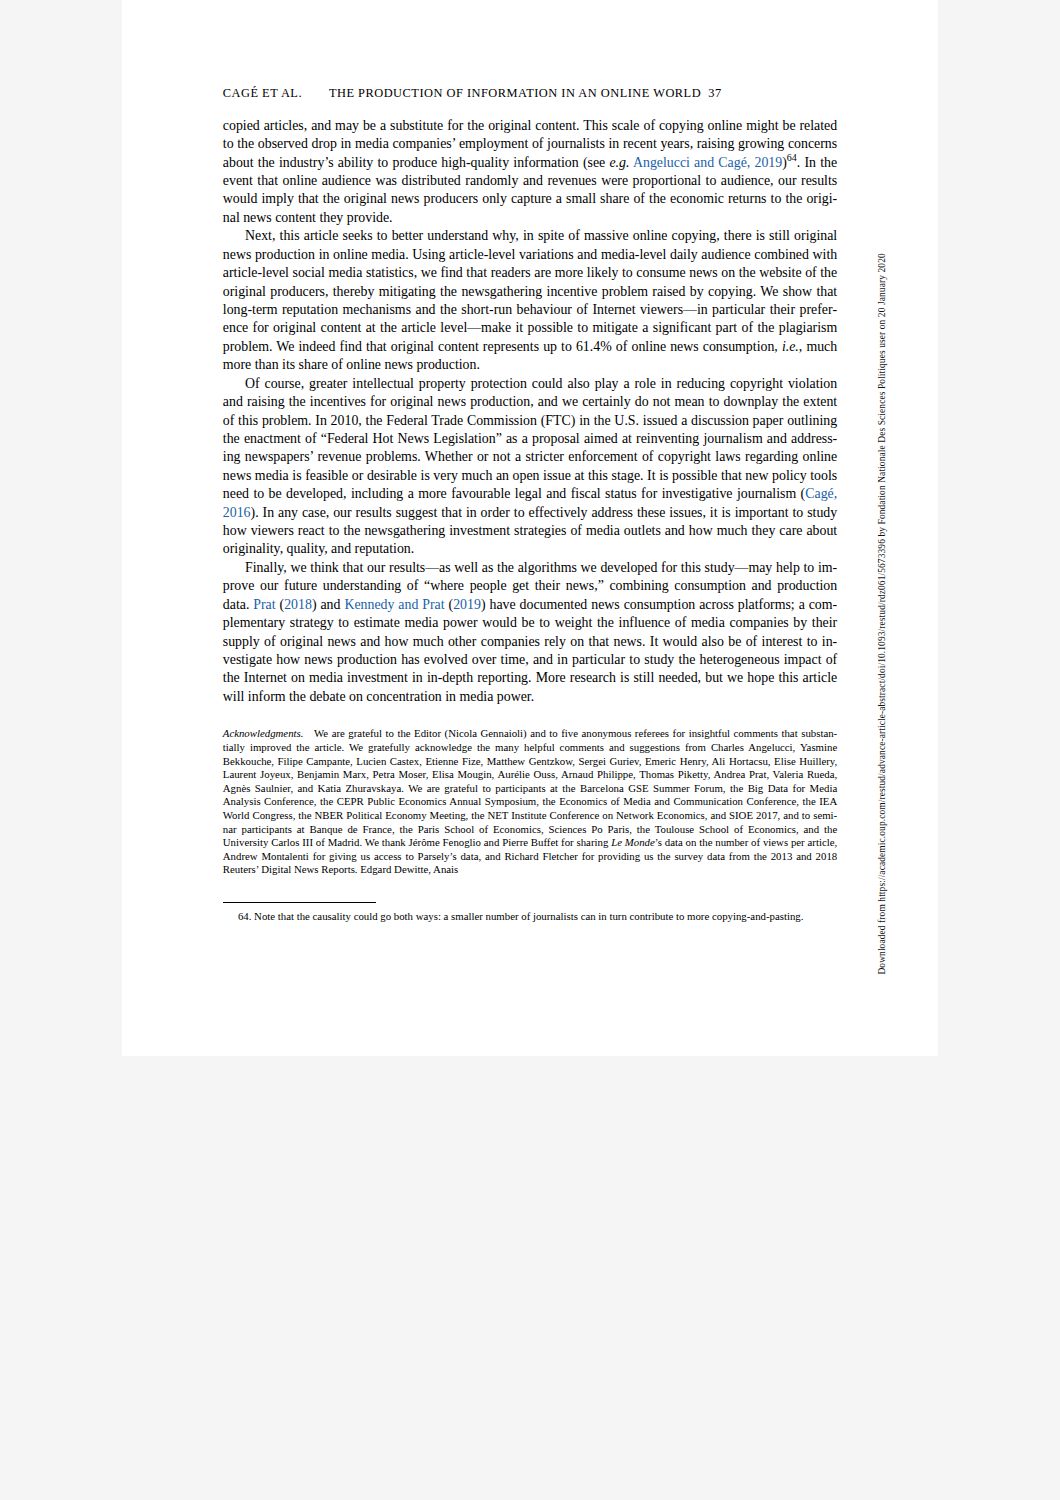Downloaded from https://academic.oup.com/restud/advance-article-abstract/doi/10.1093/restud/rdz061/5673396 by Fondation Nationale Des Sciences Politiques user on 20 January 2020
CAGÉ ET AL. THE PRODUCTION OF INFORMATION IN AN ONLINE WORLD 37
copied articles, and may be a substitute for the original content. This scale of copying online might be related to the observed drop in media companies’ employment of journalists in recent years, raising growing concerns about the industry’s ability to produce high-quality information (see e.g. Angelucci and Cagé, 2019)64. In the event that online audience was distributed randomly and revenues were proportional to audience, our results would imply that the original news producers only capture a small share of the economic returns to the original news content they provide.
Next, this article seeks to better understand why, in spite of massive online copying, there is still original news production in online media. Using article-level variations and media-level daily audience combined with article-level social media statistics, we find that readers are more likely to consume news on the website of the original producers, thereby mitigating the newsgathering incentive problem raised by copying. We show that long-term reputation mechanisms and the short-run behaviour of Internet viewers—in particular their preference for original content at the article level—make it possible to mitigate a significant part of the plagiarism problem. We indeed find that original content represents up to 61.4% of online news consumption, i.e., much more than its share of online news production.
Of course, greater intellectual property protection could also play a role in reducing copyright violation and raising the incentives for original news production, and we certainly do not mean to downplay the extent of this problem. In 2010, the Federal Trade Commission (FTC) in the U.S. issued a discussion paper outlining the enactment of “Federal Hot News Legislation” as a proposal aimed at reinventing journalism and addressing newspapers’ revenue problems. Whether or not a stricter enforcement of copyright laws regarding online news media is feasible or desirable is very much an open issue at this stage. It is possible that new policy tools need to be developed, including a more favourable legal and fiscal status for investigative journalism (Cagé, 2016). In any case, our results suggest that in order to effectively address these issues, it is important to study how viewers react to the newsgathering investment strategies of media outlets and how much they care about originality, quality, and reputation.
Finally, we think that our results—as well as the algorithms we developed for this study—may help to improve our future understanding of “where people get their news,” combining consumption and production data. Prat (2018) and Kennedy and Prat (2019) have documented news consumption across platforms; a complementary strategy to estimate media power would be to weight the influence of media companies by their supply of original news and how much other companies rely on that news. It would also be of interest to investigate how news production has evolved over time, and in particular to study the heterogeneous impact of the Internet on media investment in in-depth reporting. More research is still needed, but we hope this article will inform the debate on concentration in media power.
Acknowledgments. We are grateful to the Editor (Nicola Gennaioli) and to five anonymous referees for insightful comments that substantially improved the article. We gratefully acknowledge the many helpful comments and suggestions from Charles Angelucci, Yasmine Bekkouche, Filipe Campante, Lucien Castex, Etienne Fize, Matthew Gentzkow, Sergei Guriev, Emeric Henry, Ali Hortacsu, Elise Huillery, Laurent Joyeux, Benjamin Marx, Petra Moser, Elisa Mougin, Aurélie Ouss, Arnaud Philippe, Thomas Piketty, Andrea Prat, Valeria Rueda, Agnès Saulnier, and Katia Zhuravskaya. We are grateful to participants at the Barcelona GSE Summer Forum, the Big Data for Media Analysis Conference, the CEPR Public Economics Annual Symposium, the Economics of Media and Communication Conference, the IEA World Congress, the NBER Political Economy Meeting, the NET Institute Conference on Network Economics, and SIOE 2017, and to seminar participants at Banque de France, the Paris School of Economics, Sciences Po Paris, the Toulouse School of Economics, and the University Carlos III of Madrid. We thank Jérôme Fenoglio and Pierre Buffet for sharing Le Monde’s data on the number of views per article, Andrew Montalenti for giving us access to Parsely’s data, and Richard Fletcher for providing us the survey data from the 2013 and 2018 Reuters’ Digital News Reports. Edgard Dewitte, Anais
64. Note that the causality could go both ways: a smaller number of journalists can in turn contribute to more copying-and-pasting.